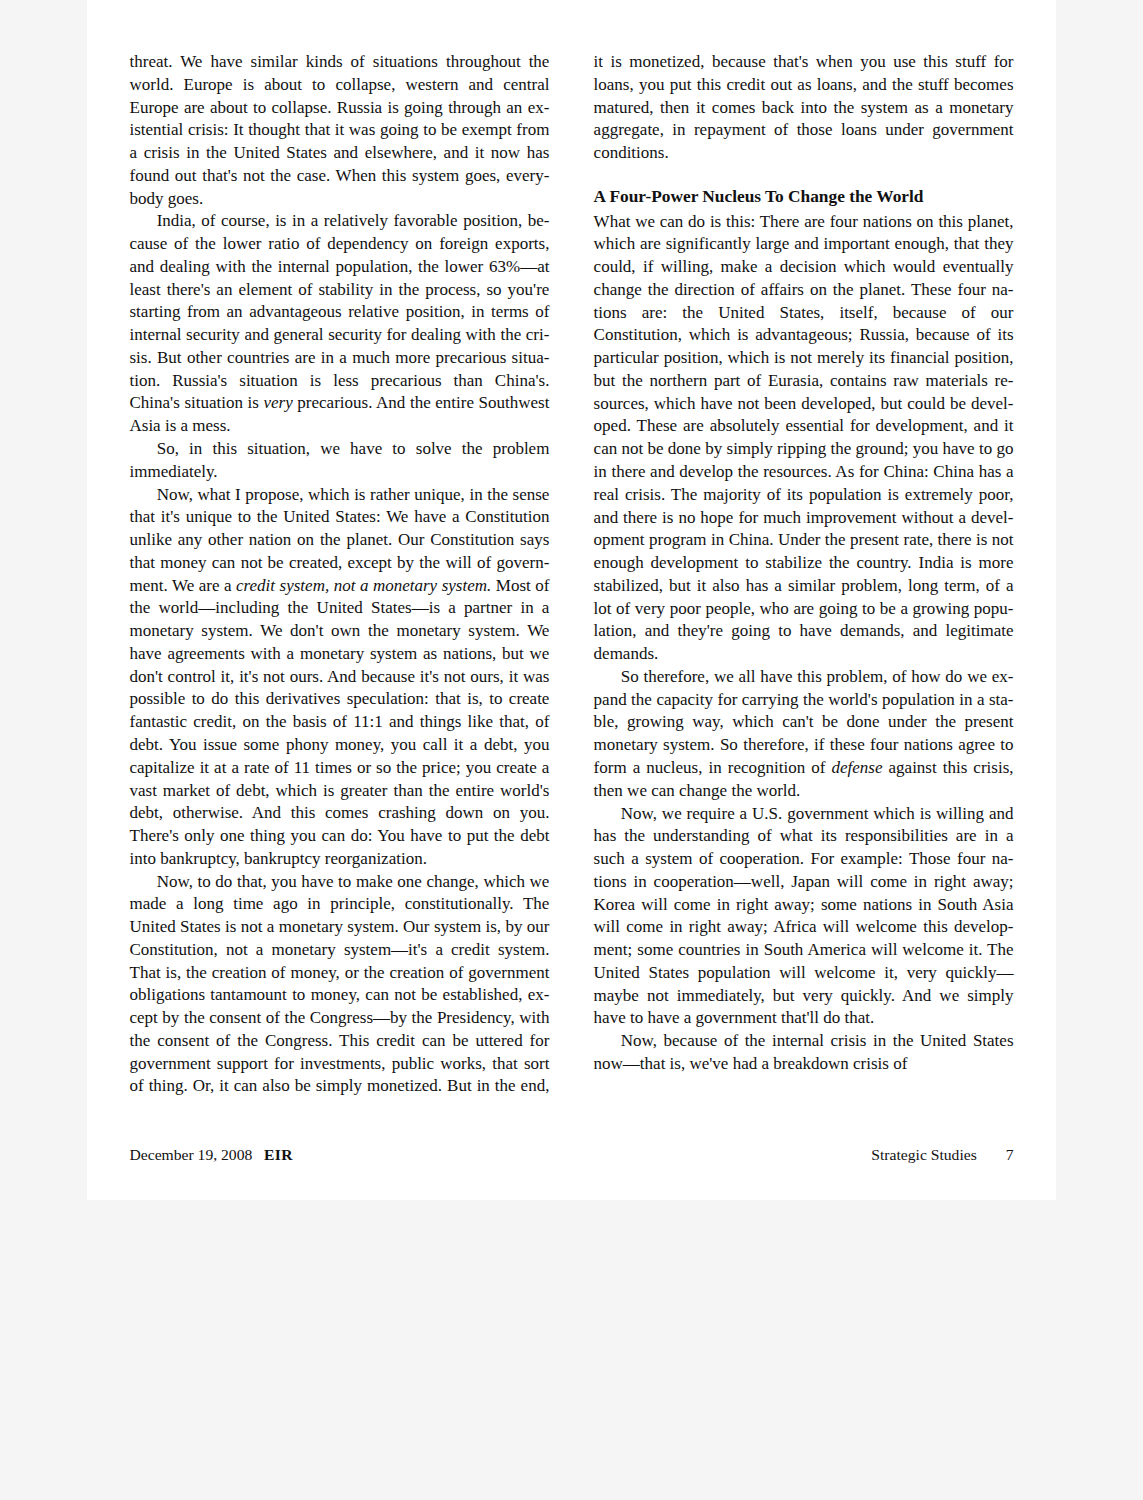threat. We have similar kinds of situations throughout the world. Europe is about to collapse, western and central Europe are about to collapse. Russia is going through an existential crisis: It thought that it was going to be exempt from a crisis in the United States and elsewhere, and it now has found out that's not the case. When this system goes, everybody goes.
India, of course, is in a relatively favorable position, because of the lower ratio of dependency on foreign exports, and dealing with the internal population, the lower 63%—at least there's an element of stability in the process, so you're starting from an advantageous relative position, in terms of internal security and general security for dealing with the crisis. But other countries are in a much more precarious situation. Russia's situation is less precarious than China's. China's situation is very precarious. And the entire Southwest Asia is a mess.
So, in this situation, we have to solve the problem immediately.
Now, what I propose, which is rather unique, in the sense that it's unique to the United States: We have a Constitution unlike any other nation on the planet. Our Constitution says that money can not be created, except by the will of government. We are a credit system, not a monetary system. Most of the world—including the United States—is a partner in a monetary system. We don't own the monetary system. We have agreements with a monetary system as nations, but we don't control it, it's not ours. And because it's not ours, it was possible to do this derivatives speculation: that is, to create fantastic credit, on the basis of 11:1 and things like that, of debt. You issue some phony money, you call it a debt, you capitalize it at a rate of 11 times or so the price; you create a vast market of debt, which is greater than the entire world's debt, otherwise. And this comes crashing down on you. There's only one thing you can do: You have to put the debt into bankruptcy, bankruptcy reorganization.
Now, to do that, you have to make one change, which we made a long time ago in principle, constitutionally. The United States is not a monetary system. Our system is, by our Constitution, not a monetary system—it's a credit system. That is, the creation of money, or the creation of government obligations tantamount to money, can not be established, except by the consent of the Congress—by the Presidency, with the consent of the Congress. This credit can be uttered for government support for investments, public works, that sort of thing. Or, it can also be simply monetized. But in the end, it is monetized, because that's when you use this stuff for loans, you put this credit out as loans, and the stuff becomes matured, then it comes back into the system as a monetary aggregate, in repayment of those loans under government conditions.
A Four-Power Nucleus To Change the World
What we can do is this: There are four nations on this planet, which are significantly large and important enough, that they could, if willing, make a decision which would eventually change the direction of affairs on the planet. These four nations are: the United States, itself, because of our Constitution, which is advantageous; Russia, because of its particular position, which is not merely its financial position, but the northern part of Eurasia, contains raw materials resources, which have not been developed, but could be developed. These are absolutely essential for development, and it can not be done by simply ripping the ground; you have to go in there and develop the resources. As for China: China has a real crisis. The majority of its population is extremely poor, and there is no hope for much improvement without a development program in China. Under the present rate, there is not enough development to stabilize the country. India is more stabilized, but it also has a similar problem, long term, of a lot of very poor people, who are going to be a growing population, and they're going to have demands, and legitimate demands.
So therefore, we all have this problem, of how do we expand the capacity for carrying the world's population in a stable, growing way, which can't be done under the present monetary system. So therefore, if these four nations agree to form a nucleus, in recognition of defense against this crisis, then we can change the world.
Now, we require a U.S. government which is willing and has the understanding of what its responsibilities are in a such a system of cooperation. For example: Those four nations in cooperation—well, Japan will come in right away; Korea will come in right away; some nations in South Asia will come in right away; Africa will welcome this development; some countries in South America will welcome it. The United States population will welcome it, very quickly—maybe not immediately, but very quickly. And we simply have to have a government that'll do that.
Now, because of the internal crisis in the United States now—that is, we've had a breakdown crisis of
December 19, 2008 EIR
Strategic Studies 7